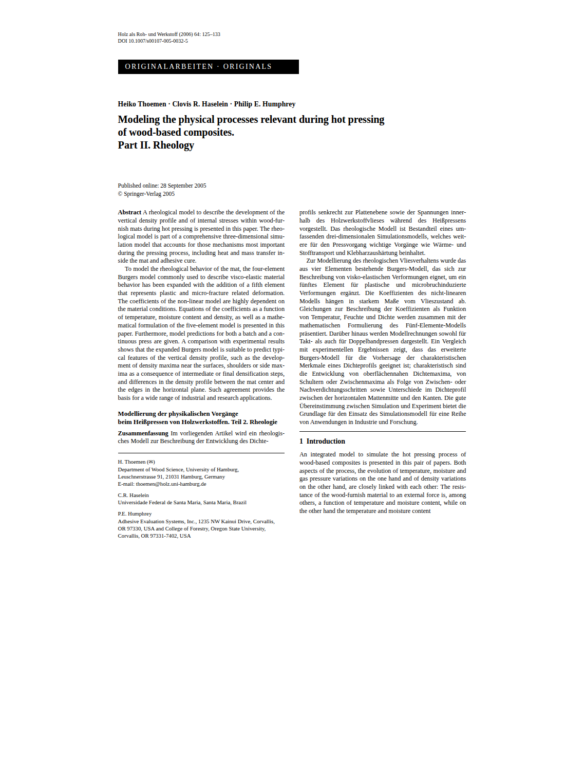Holz als Roh- und Werkstoff (2006) 64: 125–133
DOI 10.1007/s00107-005-0032-5
ORIGINALARBEITEN · ORIGINALS
Heiko Thoemen · Clovis R. Haselein · Philip E. Humphrey
Modeling the physical processes relevant during hot pressing
of wood-based composites.
Part II. Rheology
Published online: 28 September 2005
© Springer-Verlag 2005
Abstract A rheological model to describe the development of the vertical density profile and of internal stresses within wood-furnish mats during hot pressing is presented in this paper. The rheological model is part of a comprehensive three-dimensional simulation model that accounts for those mechanisms most important during the pressing process, including heat and mass transfer inside the mat and adhesive cure.
To model the rheological behavior of the mat, the four-element Burgers model commonly used to describe visco-elastic material behavior has been expanded with the addition of a fifth element that represents plastic and micro-fracture related deformation. The coefficients of the non-linear model are highly dependent on the material conditions. Equations of the coefficients as a function of temperature, moisture content and density, as well as a mathematical formulation of the five-element model is presented in this paper. Furthermore, model predictions for both a batch and a continuous press are given. A comparison with experimental results shows that the expanded Burgers model is suitable to predict typical features of the vertical density profile, such as the development of density maxima near the surfaces, shoulders or side maxima as a consequence of intermediate or final densification steps, and differences in the density profile between the mat center and the edges in the horizontal plane. Such agreement provides the basis for a wide range of industrial and research applications.
Modellierung der physikalischen Vorgänge
beim Heißpressen von Holzwerkstoffen. Teil 2. Rheologie
Zusammenfassung Im vorliegenden Artikel wird ein rheologisches Modell zur Beschreibung der Entwicklung des Dichte-
H. Thoemen (✉)
Department of Wood Science, University of Hamburg,
Leuschnerstrasse 91, 21031 Hamburg, Germany
E-mail: thoemen@holz.uni-hamburg.de
C.R. Haselein
Universidade Federal de Santa Maria, Santa Maria, Brazil
P.E. Humphrey
Adhesive Evaluation Systems, Inc., 1235 NW Kainui Drive, Corvallis,
OR 97330, USA and College of Forestry, Oregon State University,
Corvallis, OR 97331-7402, USA
profils senkrecht zur Plattenebene sowie der Spannungen innerhalb des Holzwerkstoffvlieses während des Heißpressens vorgestellt. Das rheologische Modell ist Bestandteil eines umfassenden drei-dimensionalen Simulationsmodells, welches weitere für den Pressvorgang wichtige Vorgänge wie Wärme- und Stofftransport und Klebharzaushärtung beinhaltet.
Zur Modellierung des rheologischen Vliesverhaltens wurde das aus vier Elementen bestehende Burgers-Modell, das sich zur Beschreibung von visko-elastischen Verformungen eignet, um ein fünftes Element für plastische und microbruchinduzierte Verformungen ergänzt. Die Koeffizienten des nicht-linearen Modells hängen in starkem Maße vom Vlieszustand ab. Gleichungen zur Beschreibung der Koeffizienten als Funktion von Temperatur, Feuchte und Dichte werden zusammen mit der mathematischen Formulierung des Fünf-Elemente-Modells präsentiert. Darüber hinaus werden Modellrechnungen sowohl für Takt- als auch für Doppelbandpressen dargestellt. Ein Vergleich mit experimentellen Ergebnissen zeigt, dass das erweiterte Burgers-Modell für die Vorhersage der charakteristischen Merkmale eines Dichteprofils geeignet ist; charakteristisch sind die Entwicklung von oberflächennahen Dichtemaxima, von Schultern oder Zwischenmaxima als Folge von Zwischen- oder Nachverdichtungsschritten sowie Unterschiede im Dichteprofil zwischen der horizontalen Mattenmitte und den Kanten. Die gute Übereinstimmung zwischen Simulation und Experiment bietet die Grundlage für den Einsatz des Simulationsmodell für eine Reihe von Anwendungen in Industrie und Forschung.
1 Introduction
An integrated model to simulate the hot pressing process of wood-based composites is presented in this pair of papers. Both aspects of the process, the evolution of temperature, moisture and gas pressure variations on the one hand and of density variations on the other hand, are closely linked with each other: The resistance of the wood-furnish material to an external force is, among others, a function of temperature and moisture content, while on the other hand the temperature and moisture content